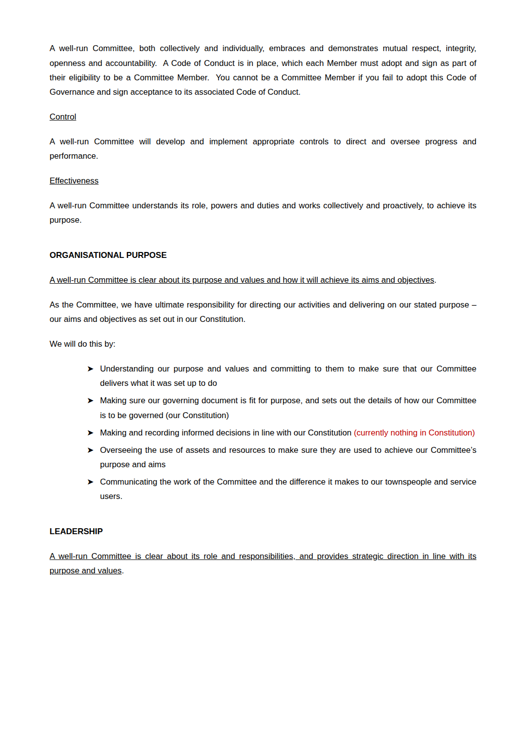A well-run Committee, both collectively and individually, embraces and demonstrates mutual respect, integrity, openness and accountability. A Code of Conduct is in place, which each Member must adopt and sign as part of their eligibility to be a Committee Member. You cannot be a Committee Member if you fail to adopt this Code of Governance and sign acceptance to its associated Code of Conduct.
Control
A well-run Committee will develop and implement appropriate controls to direct and oversee progress and performance.
Effectiveness
A well-run Committee understands its role, powers and duties and works collectively and proactively, to achieve its purpose.
Organisational Purpose
A well-run Committee is clear about its purpose and values and how it will achieve its aims and objectives.
As the Committee, we have ultimate responsibility for directing our activities and delivering on our stated purpose – our aims and objectives as set out in our Constitution.
We will do this by:
Understanding our purpose and values and committing to them to make sure that our Committee delivers what it was set up to do
Making sure our governing document is fit for purpose, and sets out the details of how our Committee is to be governed (our Constitution)
Making and recording informed decisions in line with our Constitution (currently nothing in Constitution)
Overseeing the use of assets and resources to make sure they are used to achieve our Committee’s purpose and aims
Communicating the work of the Committee and the difference it makes to our townspeople and service users.
Leadership
A well-run Committee is clear about its role and responsibilities, and provides strategic direction in line with its purpose and values.